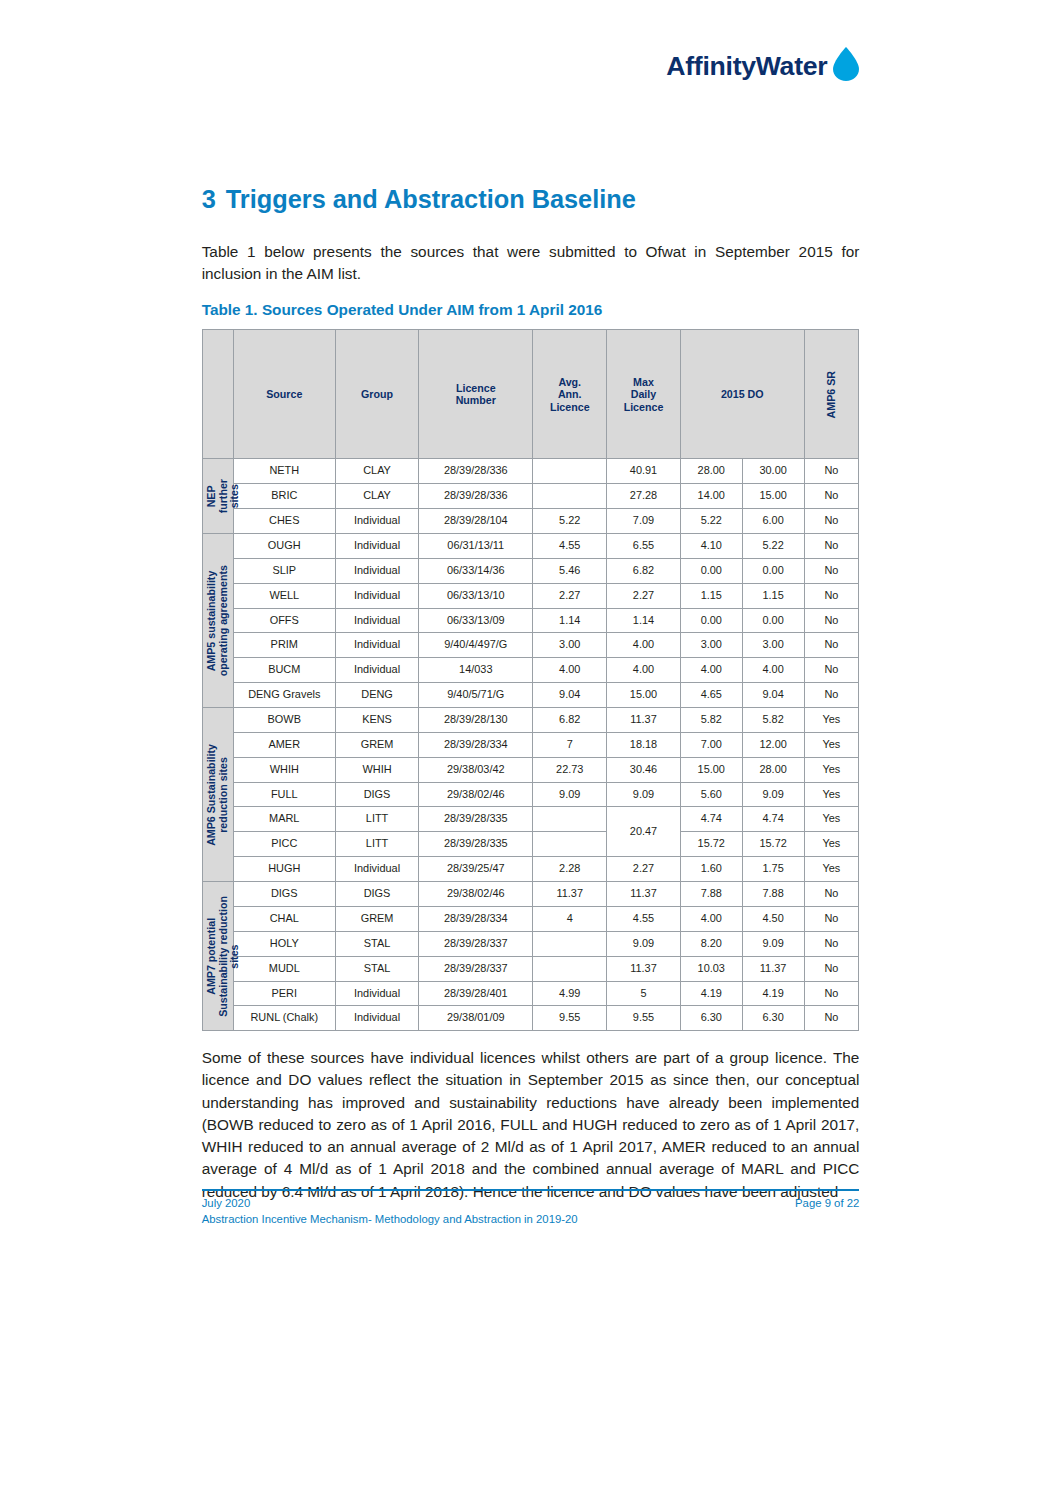AffinityWater
3 Triggers and Abstraction Baseline
Table 1 below presents the sources that were submitted to Ofwat in September 2015 for inclusion in the AIM list.
Table 1. Sources Operated Under AIM from 1 April 2016
| | Source | Group | Licence Number | Avg. Ann. Licence | Max Daily Licence | 2015 DO | AMP6 SR |
| --- | --- | --- | --- | --- | --- | --- | --- |
| NEP further sites | NETH | CLAY | 28/39/28/336 | | 40.91 | 28.00 | 30.00 | No |
| BRIC | CLAY | 28/39/28/336 | | 27.28 | 14.00 | 15.00 | No |
| CHES | Individual | 28/39/28/104 | 5.22 | 7.09 | 5.22 | 6.00 | No |
| AMP5 sustainability operating agreements | OUGH | Individual | 06/31/13/11 | 4.55 | 6.55 | 4.10 | 5.22 | No |
| SLIP | Individual | 06/33/14/36 | 5.46 | 6.82 | 0.00 | 0.00 | No |
| WELL | Individual | 06/33/13/10 | 2.27 | 2.27 | 1.15 | 1.15 | No |
| OFFS | Individual | 06/33/13/09 | 1.14 | 1.14 | 0.00 | 0.00 | No |
| PRIM | Individual | 9/40/4/497/G | 3.00 | 4.00 | 3.00 | 3.00 | No |
| BUCM | Individual | 14/033 | 4.00 | 4.00 | 4.00 | 4.00 | No |
| DENG Gravels | DENG | 9/40/5/71/G | 9.04 | 15.00 | 4.65 | 9.04 | No |
| AMP6 Sustainability reduction sites | BOWB | KENS | 28/39/28/130 | 6.82 | 11.37 | 5.82 | 5.82 | Yes |
| AMER | GREM | 28/39/28/334 | 7 | 18.18 | 7.00 | 12.00 | Yes |
| WHIH | WHIH | 29/38/03/42 | 22.73 | 30.46 | 15.00 | 28.00 | Yes |
| FULL | DIGS | 29/38/02/46 | 9.09 | 9.09 | 5.60 | 9.09 | Yes |
| MARL | LITT | 28/39/28/335 | | 20.47 | 4.74 | 4.74 | Yes |
| PICC | LITT | 28/39/28/335 | | 15.72 | 15.72 | Yes |
| HUGH | Individual | 28/39/25/47 | 2.28 | 2.27 | 1.60 | 1.75 | Yes |
| AMP7 potential Sustainability reduction sites | DIGS | DIGS | 29/38/02/46 | 11.37 | 11.37 | 7.88 | 7.88 | No |
| CHAL | GREM | 28/39/28/334 | 4 | 4.55 | 4.00 | 4.50 | No |
| HOLY | STAL | 28/39/28/337 | | 9.09 | 8.20 | 9.09 | No |
| MUDL | STAL | 28/39/28/337 | | 11.37 | 10.03 | 11.37 | No |
| PERI | Individual | 28/39/28/401 | 4.99 | 5 | 4.19 | 4.19 | No |
| RUNL (Chalk) | Individual | 29/38/01/09 | 9.55 | 9.55 | 6.30 | 6.30 | No |
Some of these sources have individual licences whilst others are part of a group licence. The licence and DO values reflect the situation in September 2015 as since then, our conceptual understanding has improved and sustainability reductions have already been implemented (BOWB reduced to zero as of 1 April 2016, FULL and HUGH reduced to zero as of 1 April 2017, WHIH reduced to an annual average of 2 Ml/d as of 1 April 2017, AMER reduced to an annual average of 4 Ml/d as of 1 April 2018 and the combined annual average of MARL and PICC reduced by 6.4 Ml/d as of 1 April 2018). Hence the licence and DO values have been adjusted
July 2020
Abstraction Incentive Mechanism- Methodology and Abstraction in 2019-20
Page 9 of 22